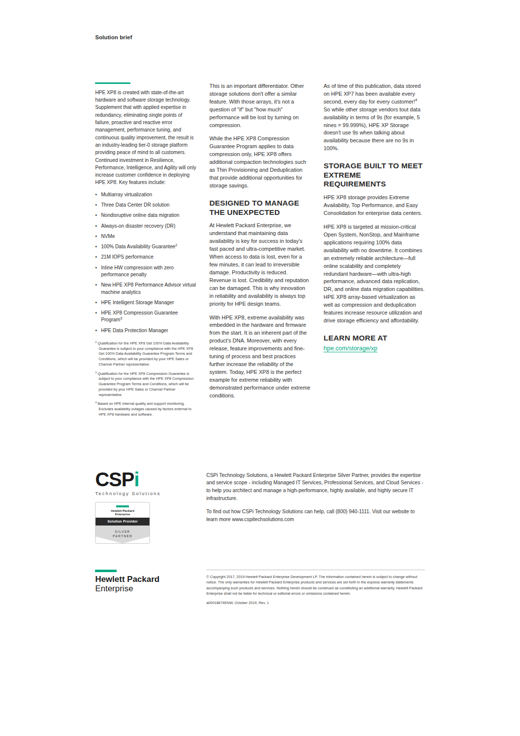Solution brief
HPE XP8 is created with state-of-the-art hardware and software storage technology. Supplement that with applied expertise in redundancy, eliminating single points of failure, proactive and reactive error management, performance tuning, and continuous quality improvement, the result is an industry-leading tier-0 storage platform providing peace of mind to all customers. Continued investment in Resilience, Performance, Intelligence, and Agility will only increase customer confidence in deploying HPE XP8. Key features include:
Multiarray virtualization
Three Data Center DR solution
Nondisruptive online data migration
Always-on disaster recovery (DR)
NVMe
100% Data Availability Guarantee2
21M IOPS performance
Inline HW compression with zero performance penalty
New HPE XP8 Performance Advisor virtual machine analytics
HPE Intelligent Storage Manager
HPE XP8 Compression Guarantee Program3
HPE Data Protection Manager
2 Qualification for the HPE XP8 Get 100% Data Availability Guarantee is subject to your compliance with the HPE XP8 Get 100% Data Availability Guarantee Program Terms and Conditions, which will be provided by your HPE Sales or Channel Partner representative.
3 Qualification for the HPE XP8 Compression Guarantee is subject to your compliance with the HPE XP8 Compression Guarantee Program Terms and Conditions, which will be provided by your HPE Sales or Channel Partner representative.
4 Based on HPE internal quality and support monitoring. Excludes availablity outages caused by factors external to HPE XP8 hardware and software.
This is an important differentiator. Other storage solutions don't offer a similar feature. With those arrays, it's not a question of "if" but "how much" performance will be lost by turning on compression.
While the HPE XP8 Compression Guarantee Program applies to data compression only, HPE XP8 offers additional compaction technologies such as Thin Provisioning and Deduplication that provide additional opportunities for storage savings.
Designed to manage
the unexpected
At Hewlett Packard Enterprise, we understand that maintaining data availability is key for success in today's fast paced and ultra-competitive market. When access to data is lost, even for a few minutes, it can lead to irreversible damage. Productivity is reduced. Revenue is lost. Credibility and reputation can be damaged. This is why innovation in reliability and availability is always top priority for HPE design teams.
With HPE XP8, extreme availability was embedded in the hardware and firmware from the start. It is an inherent part of the product's DNA. Moreover, with every release, feature improvements and fine-tuning of process and best practices further increase the reliability of the system. Today, HPE XP8 is the perfect example for extreme reliability with demonstrated performance under extreme conditions.
As of time of this publication, data stored on HPE XP7 has been available every second, every day for every customer!4 So while other storage vendors tout data availability in terms of 9s (for example, 5 nines = 99.999%), HPE XP Storage doesn't use 9s when talking about availability because there are no 9s in 100%.
Storage built to meet
extreme requirements
HPE XP8 storage provides Extreme Availability, Top Performance, and Easy Consolidation for enterprise data centers.
HPE XP8 is targeted at mission-critical Open System, NonStop, and Mainframe applications requiring 100% data availability with no downtime. It combines an extremely reliable architecture—full online scalability and completely redundant hardware—with ultra-high performance, advanced data replication, DR, and online data migration capabilities. HPE XP8 array-based virtualization as well as compression and deduplication features increase resource utilization and drive storage efficiency and affordability.
Learn more at
hpe.com/storage/xp
CSPi
Technology Solutions
Hewlett Packard
Enterprise
Solution Provider
SILVER
PARTNER
CSPi Technology Solutions, a Hewlett Packard Enterprise Silver Partner, provides the expertise and service scope - including Managed IT Services, Professional Services, and Cloud Services - to help you architect and manage a high-performance, highly available, and highly secure IT infrastructure.
To find out how CSPi Technology Solutions can help, call (800) 940-1111. Visit our website to learn more www.cspitechsolutions.com
Hewlett PackardEnterprise
© Copyright 2017, 2019 Hewlett Packard Enterprise Development LP. The information contained herein is subject to change without notice. The only warranties for Hewlett Packard Enterprise products and services are set forth in the express warranty statements accompanying such products and services. Nothing herein should be construed as constituting an additional warranty. Hewlett Packard Enterprise shall not be liable for technical or editorial errors or omissions contained herein.
a00018674ENW, October 2019, Rev. 1